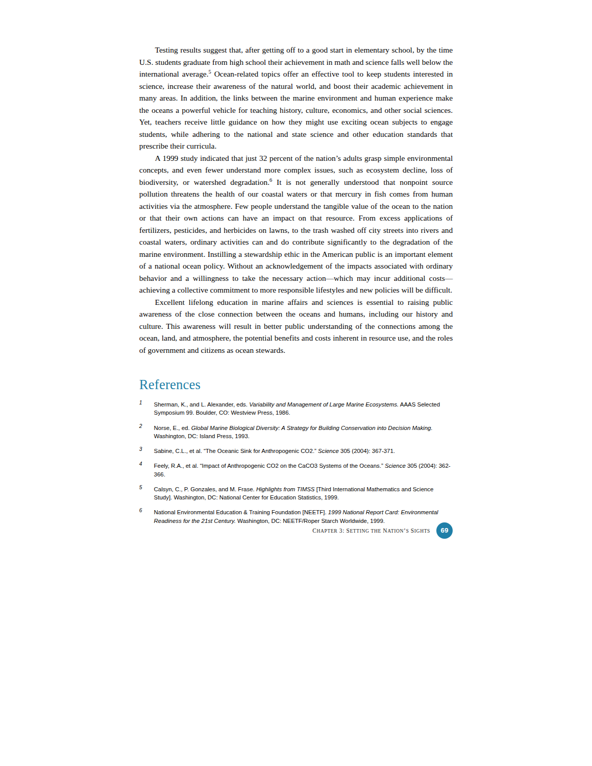Testing results suggest that, after getting off to a good start in elementary school, by the time U.S. students graduate from high school their achievement in math and science falls well below the international average.5 Ocean-related topics offer an effective tool to keep students interested in science, increase their awareness of the natural world, and boost their academic achievement in many areas. In addition, the links between the marine environment and human experience make the oceans a powerful vehicle for teaching history, culture, economics, and other social sciences. Yet, teachers receive little guidance on how they might use exciting ocean subjects to engage students, while adhering to the national and state science and other education standards that prescribe their curricula.
A 1999 study indicated that just 32 percent of the nation’s adults grasp simple environmental concepts, and even fewer understand more complex issues, such as ecosystem decline, loss of biodiversity, or watershed degradation.6 It is not generally understood that nonpoint source pollution threatens the health of our coastal waters or that mercury in fish comes from human activities via the atmosphere. Few people understand the tangible value of the ocean to the nation or that their own actions can have an impact on that resource. From excess applications of fertilizers, pesticides, and herbicides on lawns, to the trash washed off city streets into rivers and coastal waters, ordinary activities can and do contribute significantly to the degradation of the marine environment. Instilling a stewardship ethic in the American public is an important element of a national ocean policy. Without an acknowledgement of the impacts associated with ordinary behavior and a willingness to take the necessary action—which may incur additional costs—achieving a collective commitment to more responsible lifestyles and new policies will be difficult.
Excellent lifelong education in marine affairs and sciences is essential to raising public awareness of the close connection between the oceans and humans, including our history and culture. This awareness will result in better public understanding of the connections among the ocean, land, and atmosphere, the potential benefits and costs inherent in resource use, and the roles of government and citizens as ocean stewards.
References
1 Sherman, K., and L. Alexander, eds. Variability and Management of Large Marine Ecosystems. AAAS Selected Symposium 99. Boulder, CO: Westview Press, 1986.
2 Norse, E., ed. Global Marine Biological Diversity: A Strategy for Building Conservation into Decision Making. Washington, DC: Island Press, 1993.
3 Sabine, C.L., et al. “The Oceanic Sink for Anthropogenic CO2.” Science 305 (2004): 367-371.
4 Feely, R.A., et al. “Impact of Anthropogenic CO2 on the CaCO3 Systems of the Oceans.” Science 305 (2004): 362-366.
5 Calsyn, C., P. Gonzales, and M. Frase. Highlights from TIMSS [Third International Mathematics and Science Study]. Washington, DC: National Center for Education Statistics, 1999.
6 National Environmental Education & Training Foundation [NEETF]. 1999 National Report Card: Environmental Readiness for the 21st Century. Washington, DC: NEETF/Roper Starch Worldwide, 1999.
CHAPTER 3: SETTING THE NATION’S SIGHTS
69